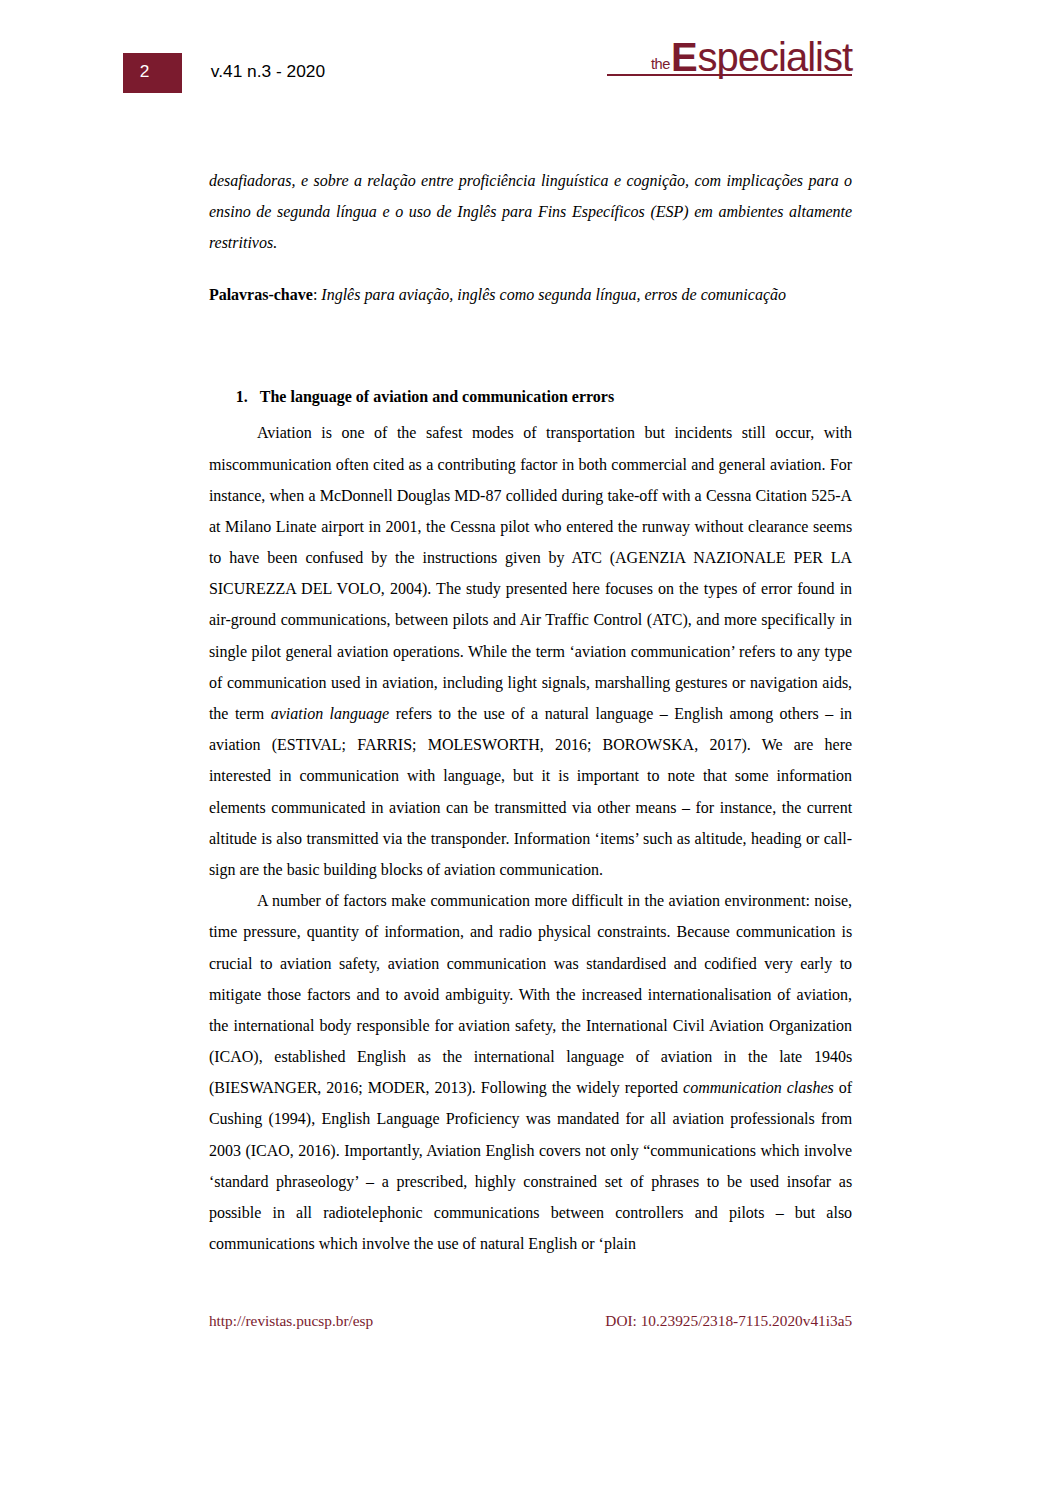2
v.41 n.3 - 2020
the Especialist
desafiadoras, e sobre a relação entre proficiência linguística e cognição, com implicações para o ensino de segunda língua e o uso de Inglês para Fins Específicos (ESP) em ambientes altamente restritivos.
Palavras-chave: Inglês para aviação, inglês como segunda língua, erros de comunicação
1. The language of aviation and communication errors
Aviation is one of the safest modes of transportation but incidents still occur, with miscommunication often cited as a contributing factor in both commercial and general aviation. For instance, when a McDonnell Douglas MD-87 collided during take-off with a Cessna Citation 525-A at Milano Linate airport in 2001, the Cessna pilot who entered the runway without clearance seems to have been confused by the instructions given by ATC (AGENZIA NAZIONALE PER LA SICUREZZA DEL VOLO, 2004). The study presented here focuses on the types of error found in air-ground communications, between pilots and Air Traffic Control (ATC), and more specifically in single pilot general aviation operations. While the term ‘aviation communication’ refers to any type of communication used in aviation, including light signals, marshalling gestures or navigation aids, the term aviation language refers to the use of a natural language – English among others – in aviation (ESTIVAL; FARRIS; MOLESWORTH, 2016; BOROWSKA, 2017). We are here interested in communication with language, but it is important to note that some information elements communicated in aviation can be transmitted via other means – for instance, the current altitude is also transmitted via the transponder. Information ‘items’ such as altitude, heading or call-sign are the basic building blocks of aviation communication.
A number of factors make communication more difficult in the aviation environment: noise, time pressure, quantity of information, and radio physical constraints. Because communication is crucial to aviation safety, aviation communication was standardised and codified very early to mitigate those factors and to avoid ambiguity. With the increased internationalisation of aviation, the international body responsible for aviation safety, the International Civil Aviation Organization (ICAO), established English as the international language of aviation in the late 1940s (BIESWANGER, 2016; MODER, 2013). Following the widely reported communication clashes of Cushing (1994), English Language Proficiency was mandated for all aviation professionals from 2003 (ICAO, 2016). Importantly, Aviation English covers not only “communications which involve ‘standard phraseology’ – a prescribed, highly constrained set of phrases to be used insofar as possible in all radiotelephonic communications between controllers and pilots – but also communications which involve the use of natural English or ‘plain
http://revistas.pucsp.br/esp DOI: 10.23925/2318-7115.2020v41i3a5